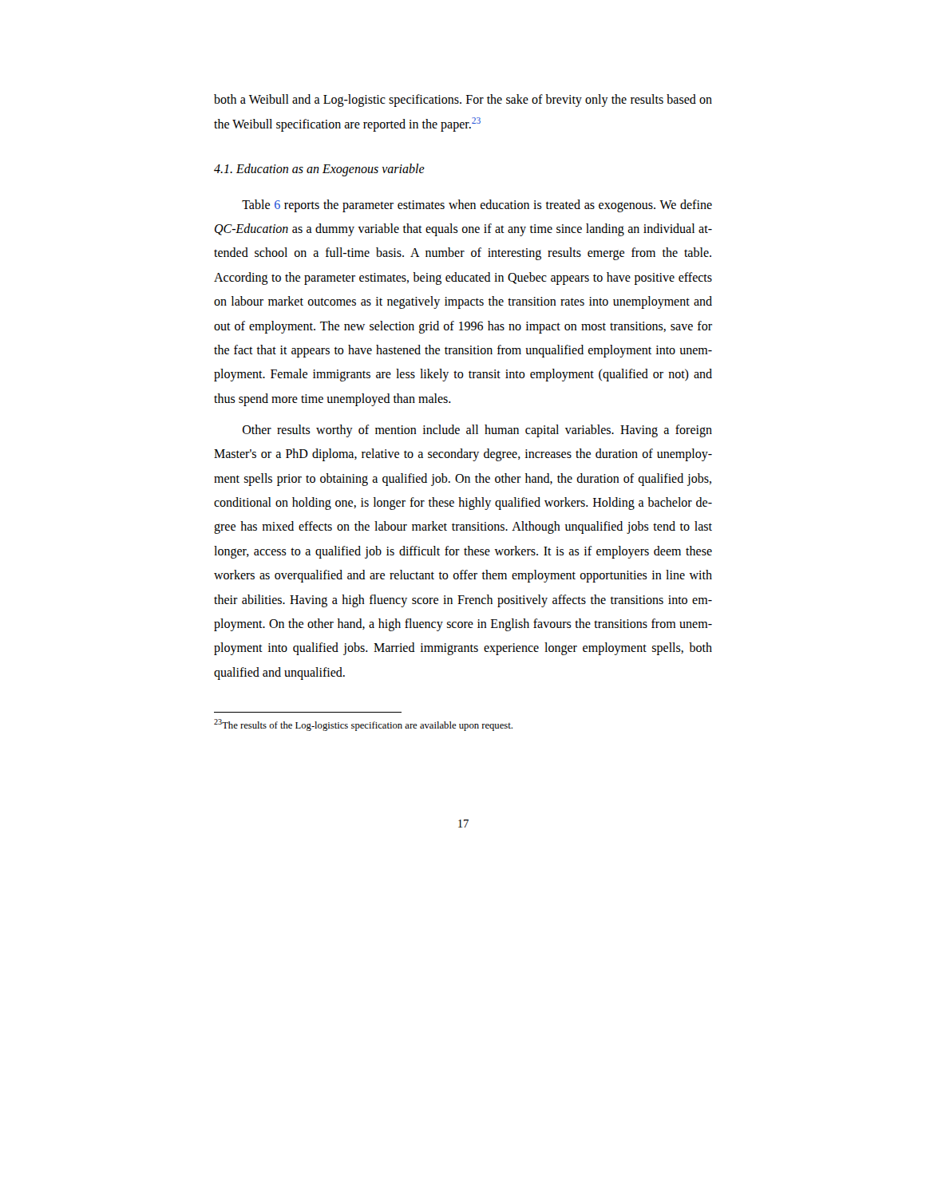both a Weibull and a Log-logistic specifications. For the sake of brevity only the results based on the Weibull specification are reported in the paper.23
4.1. Education as an Exogenous variable
Table 6 reports the parameter estimates when education is treated as exogenous. We define QC-Education as a dummy variable that equals one if at any time since landing an individual attended school on a full-time basis. A number of interesting results emerge from the table. According to the parameter estimates, being educated in Quebec appears to have positive effects on labour market outcomes as it negatively impacts the transition rates into unemployment and out of employment. The new selection grid of 1996 has no impact on most transitions, save for the fact that it appears to have hastened the transition from unqualified employment into unemployment. Female immigrants are less likely to transit into employment (qualified or not) and thus spend more time unemployed than males.
Other results worthy of mention include all human capital variables. Having a foreign Master's or a PhD diploma, relative to a secondary degree, increases the duration of unemployment spells prior to obtaining a qualified job. On the other hand, the duration of qualified jobs, conditional on holding one, is longer for these highly qualified workers. Holding a bachelor degree has mixed effects on the labour market transitions. Although unqualified jobs tend to last longer, access to a qualified job is difficult for these workers. It is as if employers deem these workers as overqualified and are reluctant to offer them employment opportunities in line with their abilities. Having a high fluency score in French positively affects the transitions into employment. On the other hand, a high fluency score in English favours the transitions from unemployment into qualified jobs. Married immigrants experience longer employment spells, both qualified and unqualified.
23The results of the Log-logistics specification are available upon request.
17